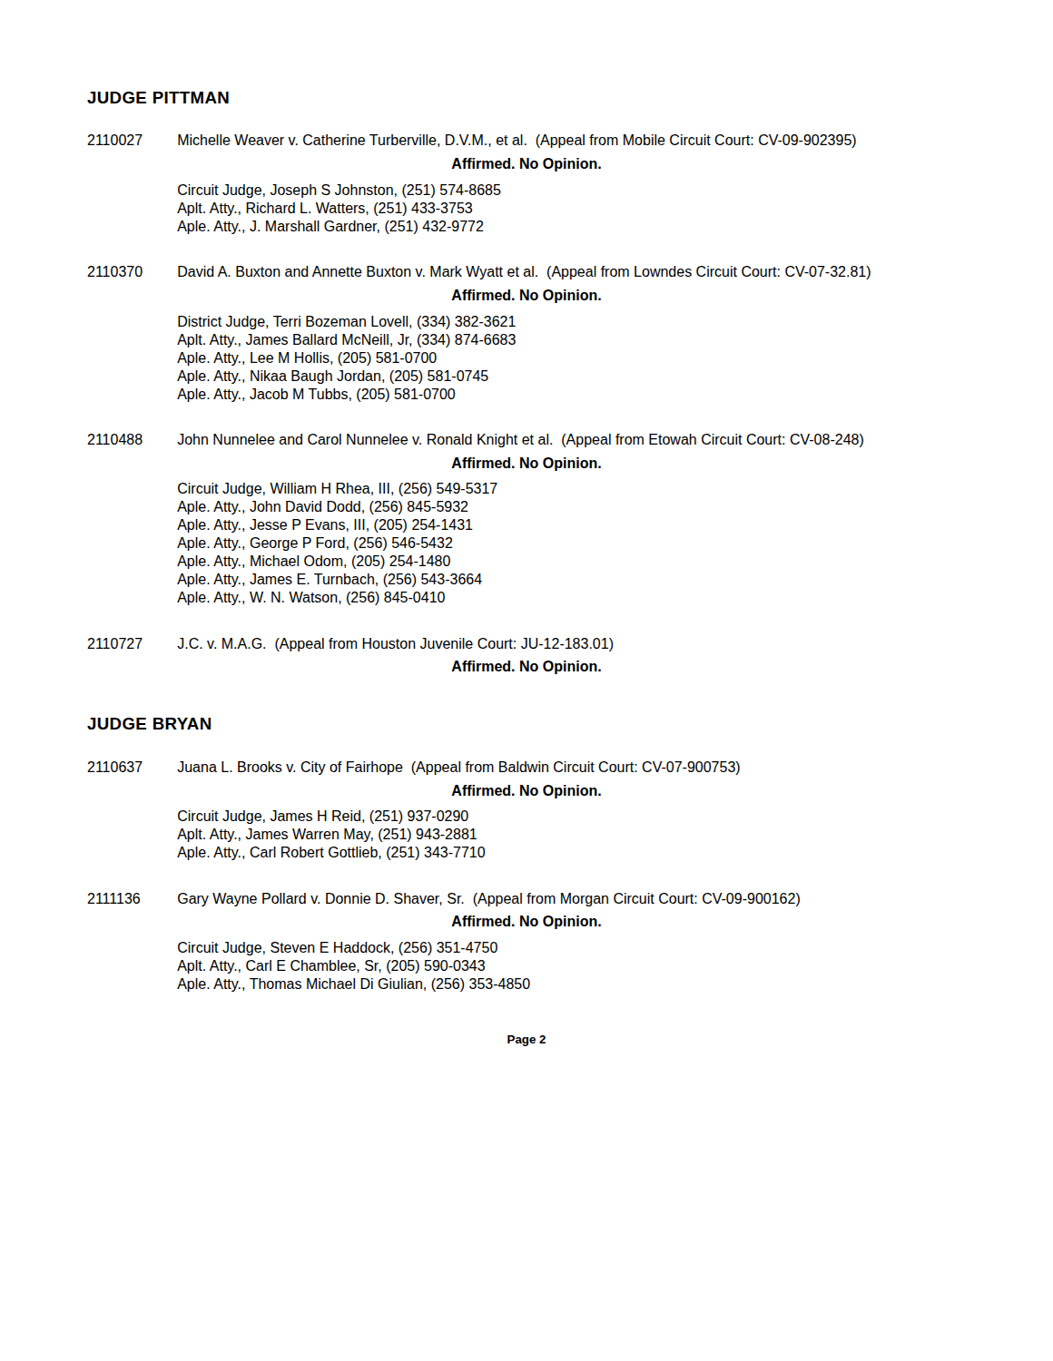JUDGE PITTMAN
2110027
Michelle Weaver v. Catherine Turberville, D.V.M., et al. (Appeal from Mobile Circuit Court: CV-09-902395)
Affirmed. No Opinion.
Circuit Judge, Joseph S Johnston, (251) 574-8685
Aplt. Atty., Richard L. Watters, (251) 433-3753
Aple. Atty., J. Marshall Gardner, (251) 432-9772
2110370
David A. Buxton and Annette Buxton v. Mark Wyatt et al. (Appeal from Lowndes Circuit Court: CV-07-32.81)
Affirmed. No Opinion.
District Judge, Terri Bozeman Lovell, (334) 382-3621
Aplt. Atty., James Ballard McNeill, Jr, (334) 874-6683
Aple. Atty., Lee M Hollis, (205) 581-0700
Aple. Atty., Nikaa Baugh Jordan, (205) 581-0745
Aple. Atty., Jacob M Tubbs, (205) 581-0700
2110488
John Nunnelee and Carol Nunnelee v. Ronald Knight et al. (Appeal from Etowah Circuit Court: CV-08-248)
Affirmed. No Opinion.
Circuit Judge, William H Rhea, III, (256) 549-5317
Aple. Atty., John David Dodd, (256) 845-5932
Aple. Atty., Jesse P Evans, III, (205) 254-1431
Aple. Atty., George P Ford, (256) 546-5432
Aple. Atty., Michael Odom, (205) 254-1480
Aple. Atty., James E. Turnbach, (256) 543-3664
Aple. Atty., W. N. Watson, (256) 845-0410
2110727
J.C. v. M.A.G. (Appeal from Houston Juvenile Court: JU-12-183.01)
Affirmed. No Opinion.
JUDGE BRYAN
2110637
Juana L. Brooks v. City of Fairhope (Appeal from Baldwin Circuit Court: CV-07-900753)
Affirmed. No Opinion.
Circuit Judge, James H Reid, (251) 937-0290
Aplt. Atty., James Warren May, (251) 943-2881
Aple. Atty., Carl Robert Gottlieb, (251) 343-7710
2111136
Gary Wayne Pollard v. Donnie D. Shaver, Sr. (Appeal from Morgan Circuit Court: CV-09-900162)
Affirmed. No Opinion.
Circuit Judge, Steven E Haddock, (256) 351-4750
Aplt. Atty., Carl E Chamblee, Sr, (205) 590-0343
Aple. Atty., Thomas Michael Di Giulian, (256) 353-4850
Page 2